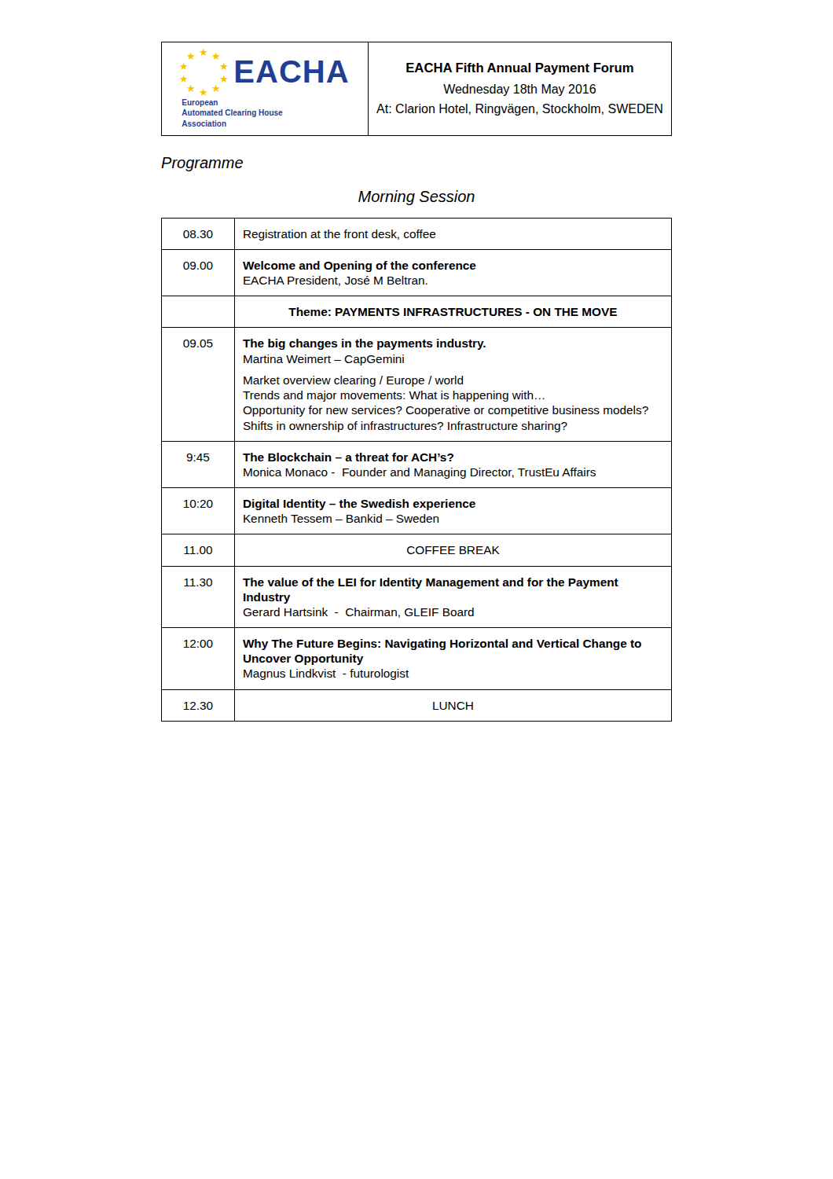| ★ ★ ★ ★ ★ ★ ★ ★ ★ ★ EACHA European Automated Clearing House Association | EACHA Fifth Annual Payment Forum Wednesday 18th May 2016 At: Clarion Hotel, Ringvägen, Stockholm, SWEDEN |
Programme
Morning Session
| 08.30 | Registration at the front desk, coffee |
| 09.00 | Welcome and Opening of the conference EACHA President, José M Beltran. |
| | Theme: PAYMENTS INFRASTRUCTURES - ON THE MOVE |
| 09.05 | The big changes in the payments industry. Martina Weimert – CapGemini Market overview clearing / Europe / world Trends and major movements: What is happening with… Opportunity for new services? Cooperative or competitive business models? Shifts in ownership of infrastructures? Infrastructure sharing? |
| 9:45 | The Blockchain – a threat for ACH’s? Monica Monaco - Founder and Managing Director, TrustEu Affairs |
| 10:20 | Digital Identity – the Swedish experience Kenneth Tessem – Bankid – Sweden |
| 11.00 | COFFEE BREAK |
| 11.30 | The value of the LEI for Identity Management and for the Payment Industry Gerard Hartsink - Chairman, GLEIF Board |
| 12:00 | Why The Future Begins: Navigating Horizontal and Vertical Change to Uncover Opportunity Magnus Lindkvist - futurologist |
| 12.30 | LUNCH |